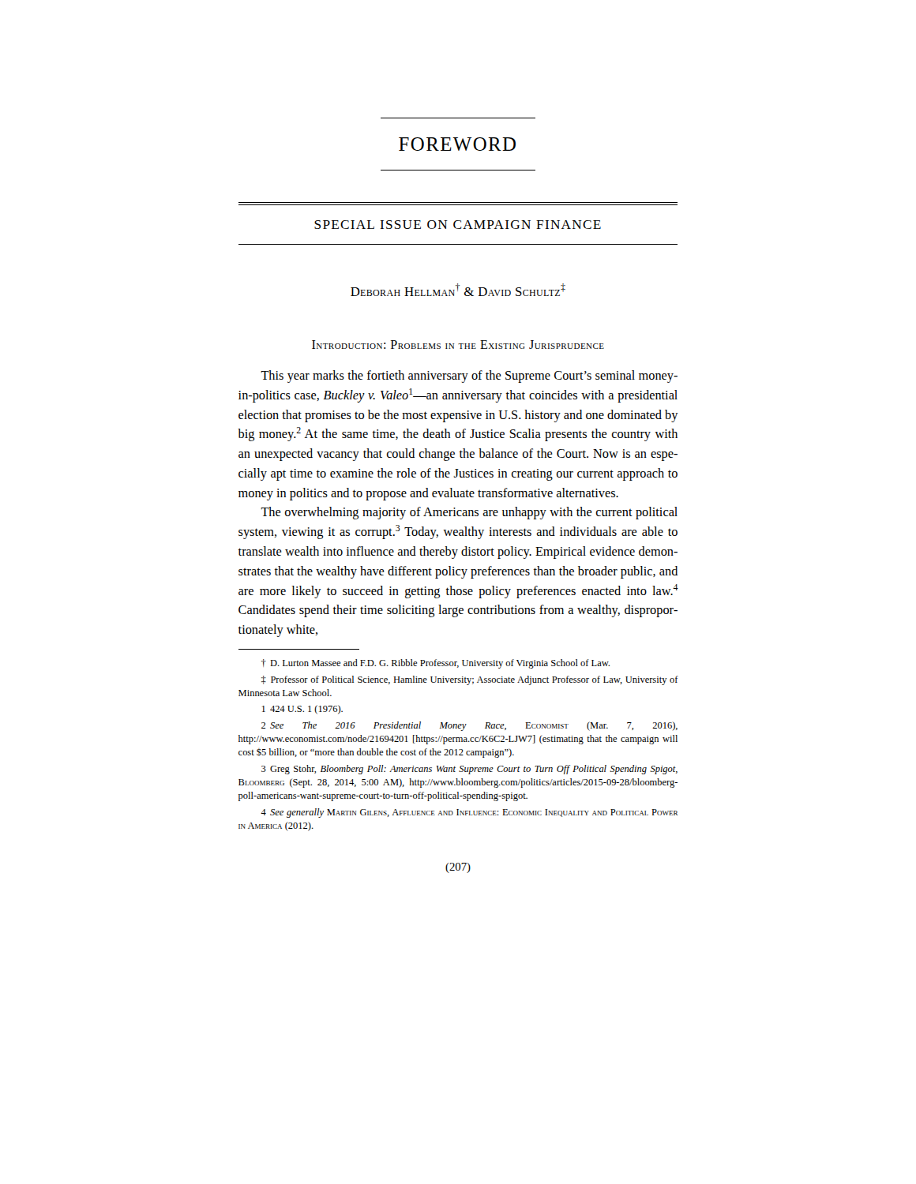Foreword
Special Issue on Campaign Finance
Deborah Hellman† & David Schultz‡
Introduction: Problems in the Existing Jurisprudence
This year marks the fortieth anniversary of the Supreme Court’s seminal money-in-politics case, Buckley v. Valeo1—an anniversary that coincides with a presidential election that promises to be the most expensive in U.S. history and one dominated by big money.2 At the same time, the death of Justice Scalia presents the country with an unexpected vacancy that could change the balance of the Court. Now is an especially apt time to examine the role of the Justices in creating our current approach to money in politics and to propose and evaluate transformative alternatives.
The overwhelming majority of Americans are unhappy with the current political system, viewing it as corrupt.3 Today, wealthy interests and individuals are able to translate wealth into influence and thereby distort policy. Empirical evidence demonstrates that the wealthy have different policy preferences than the broader public, and are more likely to succeed in getting those policy preferences enacted into law.4 Candidates spend their time soliciting large contributions from a wealthy, disproportionately white,
†D. Lurton Massee and F.D. G. Ribble Professor, University of Virginia School of Law.
‡Professor of Political Science, Hamline University; Associate Adjunct Professor of Law, University of Minnesota Law School.
1424 U.S. 1 (1976).
2 See The 2016 Presidential Money Race, Economist (Mar. 7, 2016), http://www.economist.com/node/21694201 [https://perma.cc/K6C2-LJW7] (estimating that the campaign will cost $5 billion, or “more than double the cost of the 2012 campaign”).
3 Greg Stohr, Bloomberg Poll: Americans Want Supreme Court to Turn Off Political Spending Spigot, Bloomberg (Sept. 28, 2014, 5:00 AM), http://www.bloomberg.com/politics/articles/2015-09-28/bloomberg-poll-americans-want-supreme-court-to-turn-off-political-spending-spigot.
4 See generally Martin Gilens, Affluence and Influence: Economic Inequality and Political Power in America (2012).
(207)